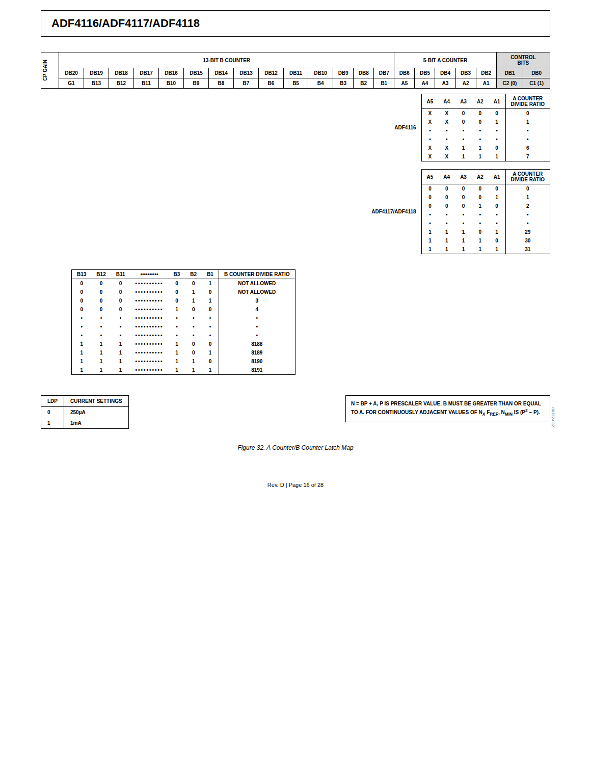ADF4116/ADF4117/ADF4118
| CP GAIN | 13-BIT B COUNTER | 5-BIT A COUNTER | CONTROL BITS |
| DB20 | DB19 | DB18 | DB17 | DB16 | DB15 | DB14 | DB13 | DB12 | DB11 | DB10 | DB9 | DB8 | DB7 | DB6 | DB5 | DB4 | DB3 | DB2 | DB1 | DB0 |
| G1 | B13 | B12 | B11 | B10 | B9 | B8 | B7 | B6 | B5 | B4 | B3 | B2 | B1 | A5 | A4 | A3 | A2 | A1 | C2 (0) | C1 (1) |
ADF4116
| A5 | A4 | A3 | A2 | A1 | A COUNTER DIVIDE RATIO |
| --- | --- | --- | --- | --- | --- |
| X | X | 0 | 0 | 0 | 0 |
| X | X | 0 | 0 | 1 | 1 |
| • | • | • | • | • | • |
| • | • | • | • | • | • |
| X | X | 1 | 1 | 0 | 6 |
| X | X | 1 | 1 | 1 | 7 |
ADF4117/ADF4118
| A5 | A4 | A3 | A2 | A1 | A COUNTER DIVIDE RATIO |
| --- | --- | --- | --- | --- | --- |
| 0 | 0 | 0 | 0 | 0 | 0 |
| 0 | 0 | 0 | 0 | 1 | 1 |
| 0 | 0 | 0 | 1 | 0 | 2 |
| • | • | • | • | • | • |
| • | • | • | • | • | • |
| 1 | 1 | 1 | 0 | 1 | 29 |
| 1 | 1 | 1 | 1 | 0 | 30 |
| 1 | 1 | 1 | 1 | 1 | 31 |
| B13 | B12 | B11 | •••••••••• | B3 | B2 | B1 | B COUNTER DIVIDE RATIO |
| --- | --- | --- | --- | --- | --- | --- | --- |
| 0 | 0 | 0 | •••••••••• | 0 | 0 | 1 | NOT ALLOWED |
| 0 | 0 | 0 | •••••••••• | 0 | 1 | 0 | NOT ALLOWED |
| 0 | 0 | 0 | •••••••••• | 0 | 1 | 1 | 3 |
| 0 | 0 | 0 | •••••••••• | 1 | 0 | 0 | 4 |
| • | • | • | •••••••••• | • | • | • | • |
| • | • | • | •••••••••• | • | • | • | • |
| • | • | • | •••••••••• | • | • | • | • |
| 1 | 1 | 1 | •••••••••• | 1 | 0 | 0 | 8188 |
| 1 | 1 | 1 | •••••••••• | 1 | 0 | 1 | 8189 |
| 1 | 1 | 1 | •••••••••• | 1 | 1 | 0 | 8190 |
| 1 | 1 | 1 | •••••••••• | 1 | 1 | 1 | 8191 |
| LDP | CURRENT SETTINGS |
| --- | --- |
| 0 | 250µA |
| 1 | 1mA |
N = BP + A, P IS PRESCALER VALUE. B MUST BE GREATER THAN OR EQUAL TO A. FOR CONTINUOUSLY ADJACENT VALUES OF NX FREF, NMIN IS (P2 − P).
00392-032
Figure 32. A Counter/B Counter Latch Map
Rev. D | Page 16 of 28